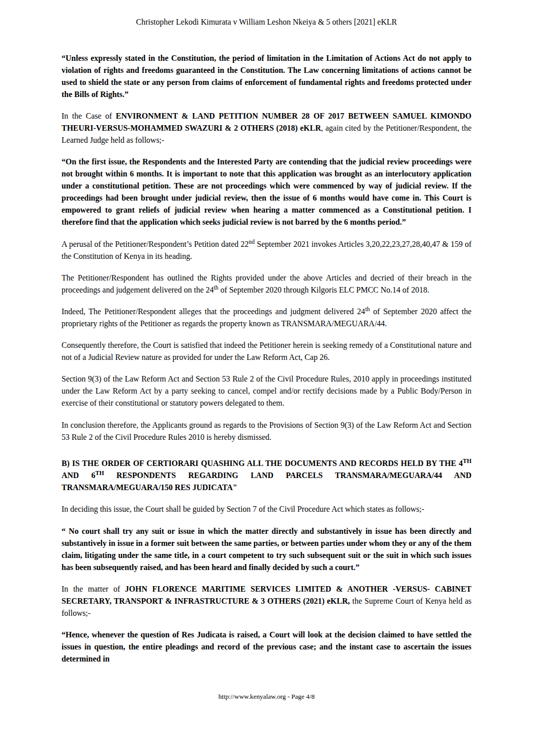Christopher Lekodi Kimurata v William Leshon Nkeiya & 5 others [2021] eKLR
“Unless expressly stated in the Constitution, the period of limitation in the Limitation of Actions Act do not apply to violation of rights and freedoms guaranteed in the Constitution. The Law concerning limitations of actions cannot be used to shield the state or any person from claims of enforcement of fundamental rights and freedoms protected under the Bills of Rights.”
In the Case of ENVIRONMENT & LAND PETITION NUMBER 28 OF 2017 BETWEEN SAMUEL KIMONDO THEURI-VERSUS-MOHAMMED SWAZURI & 2 OTHERS (2018) eKLR, again cited by the Petitioner/Respondent, the Learned Judge held as follows;-
“On the first issue, the Respondents and the Interested Party are contending that the judicial review proceedings were not brought within 6 months. It is important to note that this application was brought as an interlocutory application under a constitutional petition. These are not proceedings which were commenced by way of judicial review. If the proceedings had been brought under judicial review, then the issue of 6 months would have come in. This Court is empowered to grant reliefs of judicial review when hearing a matter commenced as a Constitutional petition. I therefore find that the application which seeks judicial review is not barred by the 6 months period.”
A perusal of the Petitioner/Respondent’s Petition dated 22nd September 2021 invokes Articles 3,20,22,23,27,28,40,47 & 159 of the Constitution of Kenya in its heading.
The Petitioner/Respondent has outlined the Rights provided under the above Articles and decried of their breach in the proceedings and judgement delivered on the 24th of September 2020 through Kilgoris ELC PMCC No.14 of 2018.
Indeed, The Petitioner/Respondent alleges that the proceedings and judgment delivered 24th of September 2020 affect the proprietary rights of the Petitioner as regards the property known as TRANSMARA/MEGUARA/44.
Consequently therefore, the Court is satisfied that indeed the Petitioner herein is seeking remedy of a Constitutional nature and not of a Judicial Review nature as provided for under the Law Reform Act, Cap 26.
Section 9(3) of the Law Reform Act and Section 53 Rule 2 of the Civil Procedure Rules, 2010 apply in proceedings instituted under the Law Reform Act by a party seeking to cancel, compel and/or rectify decisions made by a Public Body/Person in exercise of their constitutional or statutory powers delegated to them.
In conclusion therefore, the Applicants ground as regards to the Provisions of Section 9(3) of the Law Reform Act and Section 53 Rule 2 of the Civil Procedure Rules 2010 is hereby dismissed.
B) IS THE ORDER OF CERTIORARI QUASHING ALL THE DOCUMENTS AND RECORDS HELD BY THE 4TH AND 6TH RESPONDENTS REGARDING LAND PARCELS TRANSMARA/MEGUARA/44 AND TRANSMARA/MEGUARA/150 RES JUDICATA"
In deciding this issue, the Court shall be guided by Section 7 of the Civil Procedure Act which states as follows;-
“ No court shall try any suit or issue in which the matter directly and substantively in issue has been directly and substantively in issue in a former suit between the same parties, or between parties under whom they or any of the them claim, litigating under the same title, in a court competent to try such subsequent suit or the suit in which such issues has been subsequently raised, and has been heard and finally decided by such a court.”
In the matter of JOHN FLORENCE MARITIME SERVICES LIMITED & ANOTHER -VERSUS- CABINET SECRETARY, TRANSPORT & INFRASTRUCTURE & 3 OTHERS (2021) eKLR, the Supreme Court of Kenya held as follows;-
“Hence, whenever the question of Res Judicata is raised, a Court will look at the decision claimed to have settled the issues in question, the entire pleadings and record of the previous case; and the instant case to ascertain the issues determined in
http://www.kenyalaw.org - Page 4/8